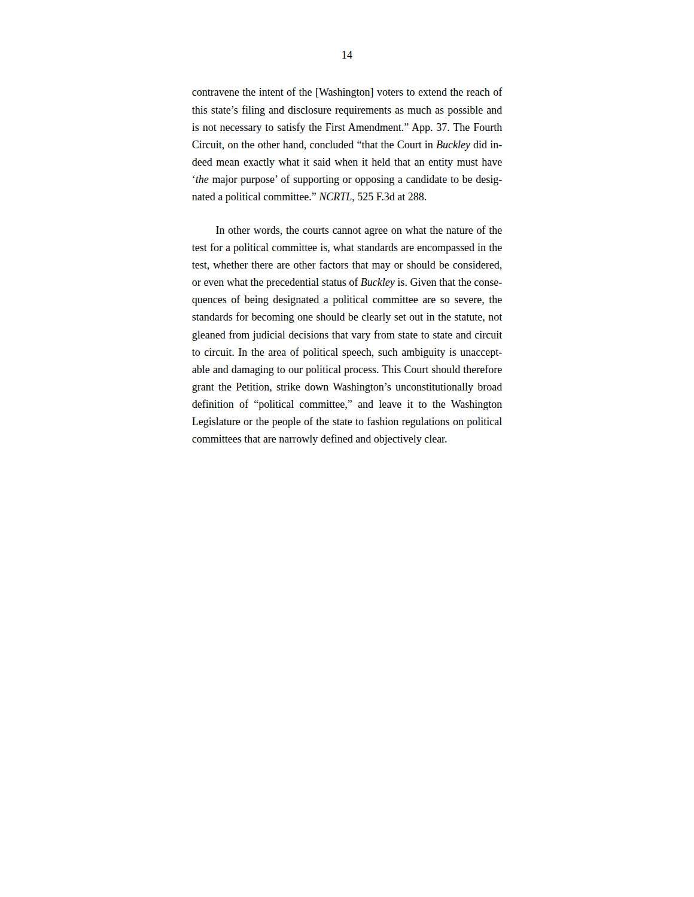14
contravene the intent of the [Washington] voters to extend the reach of this state’s filing and disclosure requirements as much as possible and is not necessary to satisfy the First Amendment.” App. 37. The Fourth Circuit, on the other hand, concluded “that the Court in Buckley did indeed mean exactly what it said when it held that an entity must have ‘the major purpose’ of supporting or opposing a candidate to be designated a political committee.” NCRTL, 525 F.3d at 288.
In other words, the courts cannot agree on what the nature of the test for a political committee is, what standards are encompassed in the test, whether there are other factors that may or should be considered, or even what the precedential status of Buckley is. Given that the consequences of being designated a political committee are so severe, the standards for becoming one should be clearly set out in the statute, not gleaned from judicial decisions that vary from state to state and circuit to circuit. In the area of political speech, such ambiguity is unacceptable and damaging to our political process. This Court should therefore grant the Petition, strike down Washington’s unconstitutionally broad definition of “political committee,” and leave it to the Washington Legislature or the people of the state to fashion regulations on political committees that are narrowly defined and objectively clear.